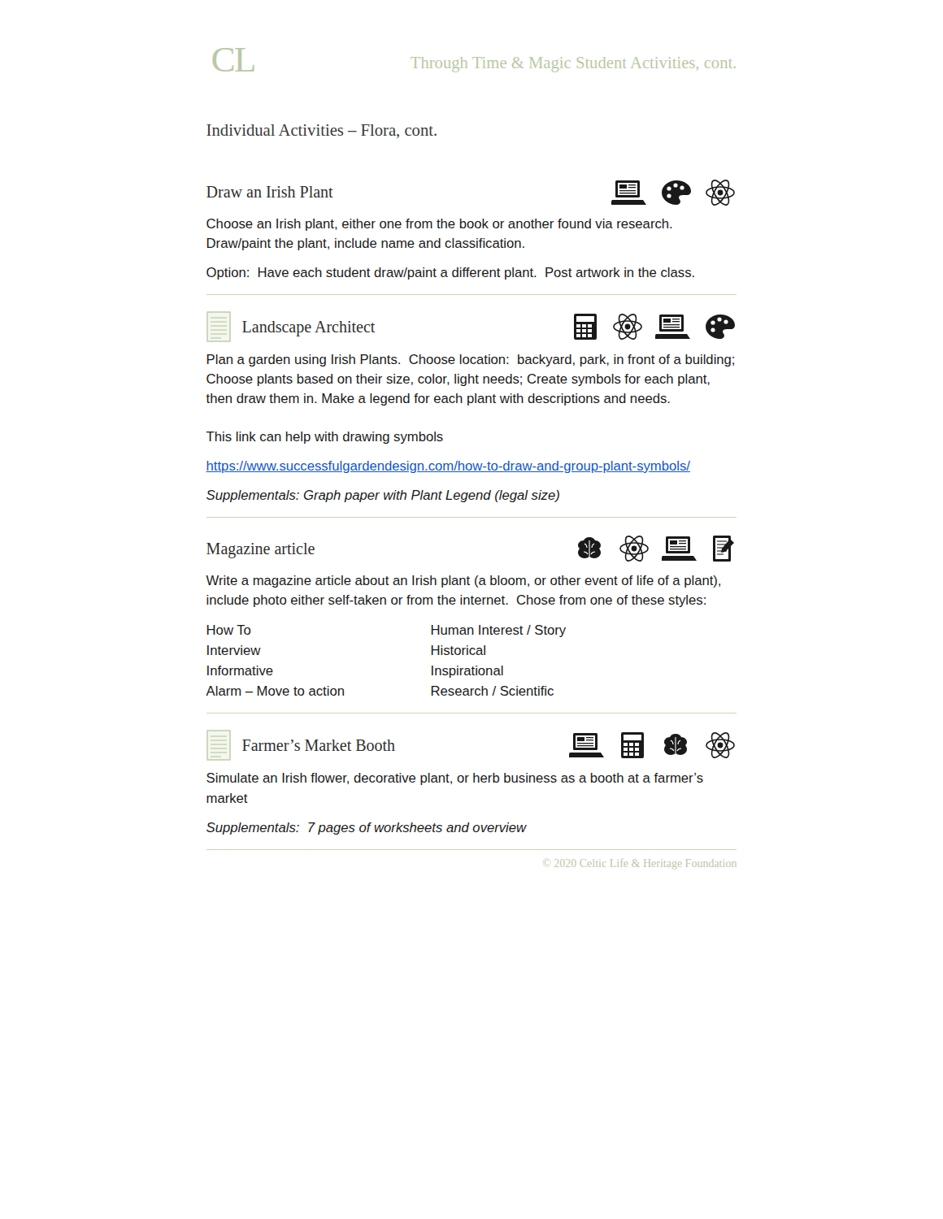CL
Through Time & Magic Student Activities, cont.
Individual Activities – Flora, cont.
Draw an Irish Plant
Choose an Irish plant, either one from the book or another found via research. Draw/paint the plant, include name and classification.
Option: Have each student draw/paint a different plant. Post artwork in the class.
Landscape Architect
Plan a garden using Irish Plants. Choose location: backyard, park, in front of a building; Choose plants based on their size, color, light needs; Create symbols for each plant, then draw them in. Make a legend for each plant with descriptions and needs.
This link can help with drawing symbols
https://www.successfulgardendesign.com/how-to-draw-and-group-plant-symbols/
Supplementals: Graph paper with Plant Legend (legal size)
Magazine article
Write a magazine article about an Irish plant (a bloom, or other event of life of a plant), include photo either self-taken or from the internet. Chose from one of these styles:
How To
Interview
Informative
Alarm – Move to action
Human Interest / Story
Historical
Inspirational
Research / Scientific
Farmer’s Market Booth
Simulate an Irish flower, decorative plant, or herb business as a booth at a farmer’s market
Supplementals: 7 pages of worksheets and overview
© 2020 Celtic Life & Heritage Foundation